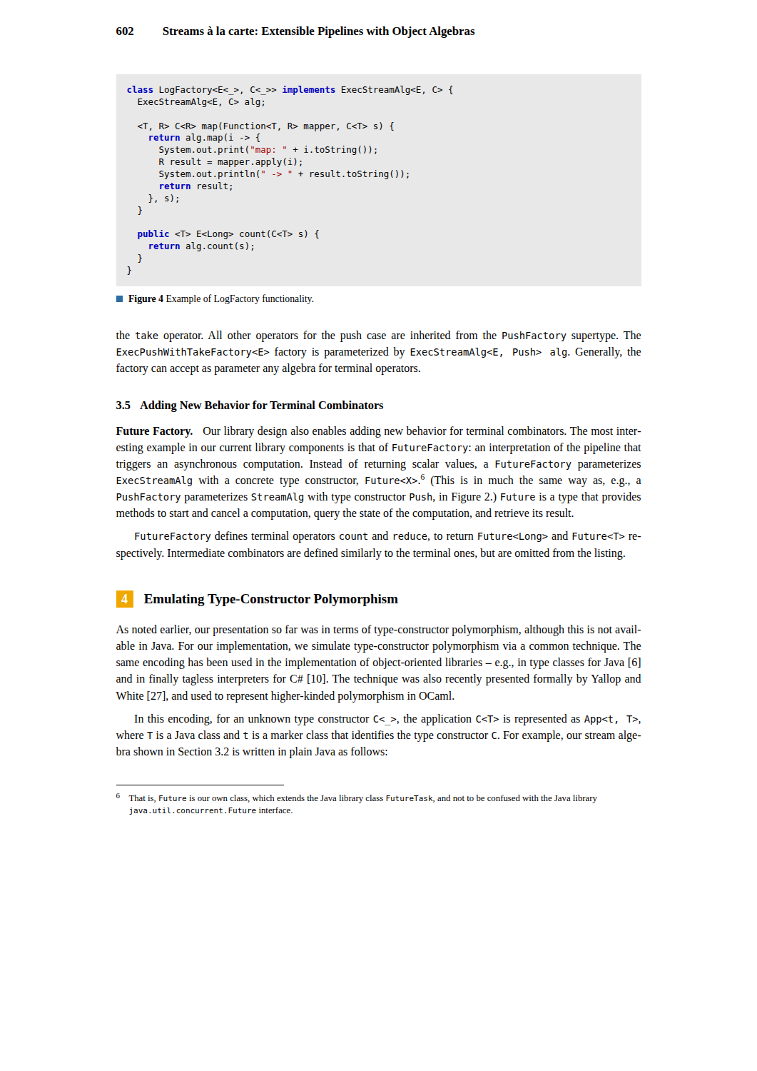602 Streams à la carte: Extensible Pipelines with Object Algebras
class LogFactory<E<_>, C<_>> implements ExecStreamAlg<E, C> {
  ExecStreamAlg<E, C> alg;

  <T, R> C<R> map(Function<T, R> mapper, C<T> s) {
    return alg.map(i -> {
      System.out.print("map: " + i.toString());
      R result = mapper.apply(i);
      System.out.println(" -> " + result.toString());
      return result;
    }, s);
  }

  public <T> E<Long> count(C<T> s) {
    return alg.count(s);
  }
}
Figure 4 Example of LogFactory functionality.
the take operator. All other operators for the push case are inherited from the PushFactory supertype. The ExecPushWithTakeFactory<E> factory is parameterized by ExecStreamAlg<E, Push> alg. Generally, the factory can accept as parameter any algebra for terminal operators.
3.5 Adding New Behavior for Terminal Combinators
Future Factory. Our library design also enables adding new behavior for terminal combinators. The most interesting example in our current library components is that of FutureFactory: an interpretation of the pipeline that triggers an asynchronous computation. Instead of returning scalar values, a FutureFactory parameterizes ExecStreamAlg with a concrete type constructor, Future<X>.6 (This is in much the same way as, e.g., a PushFactory parameterizes StreamAlg with type constructor Push, in Figure 2.) Future is a type that provides methods to start and cancel a computation, query the state of the computation, and retrieve its result.
FutureFactory defines terminal operators count and reduce, to return Future<Long> and Future<T> respectively. Intermediate combinators are defined similarly to the terminal ones, but are omitted from the listing.
4 Emulating Type-Constructor Polymorphism
As noted earlier, our presentation so far was in terms of type-constructor polymorphism, although this is not available in Java. For our implementation, we simulate type-constructor polymorphism via a common technique. The same encoding has been used in the implementation of object-oriented libraries – e.g., in type classes for Java [6] and in finally tagless interpreters for C# [10]. The technique was also recently presented formally by Yallop and White [27], and used to represent higher-kinded polymorphism in OCaml.
In this encoding, for an unknown type constructor C<_>, the application C<T> is represented as App<t, T>, where T is a Java class and t is a marker class that identifies the type constructor C. For example, our stream algebra shown in Section 3.2 is written in plain Java as follows:
6 That is, Future is our own class, which extends the Java library class FutureTask, and not to be confused with the Java library java.util.concurrent.Future interface.